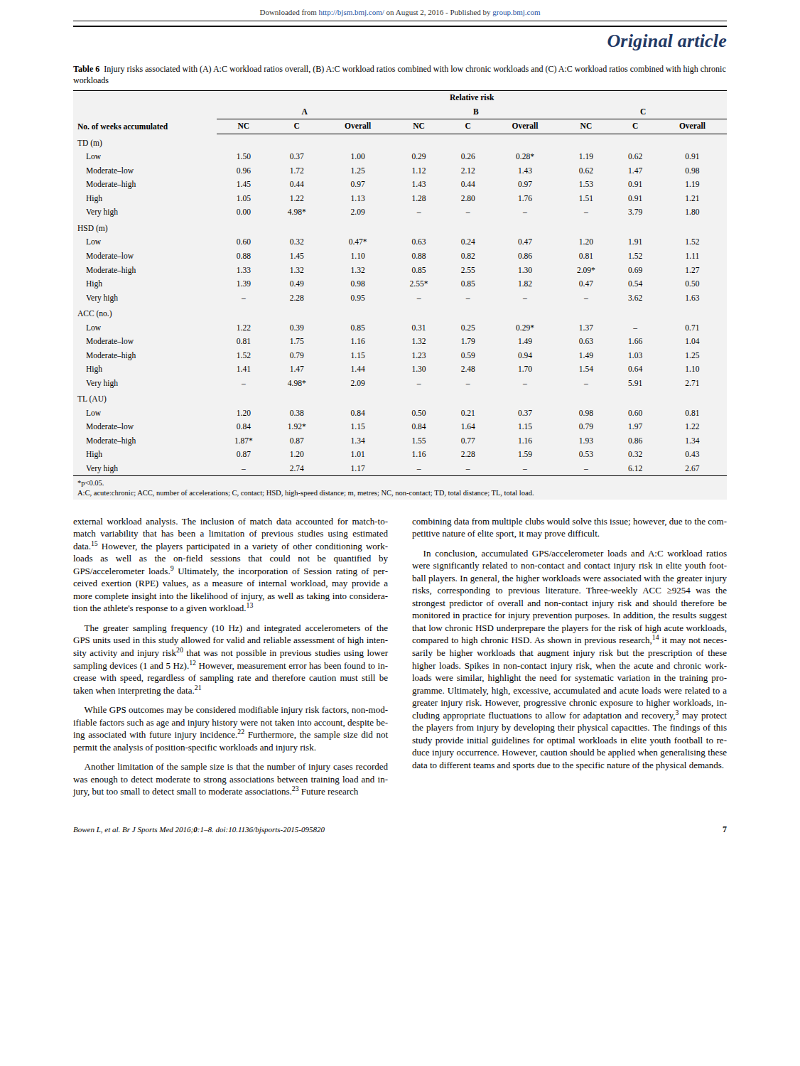Downloaded from http://bjsm.bmj.com/ on August 2, 2016 - Published by group.bmj.com
Original article
Table 6 Injury risks associated with (A) A:C workload ratios overall, (B) A:C workload ratios combined with low chronic workloads and (C) A:C workload ratios combined with high chronic workloads
| No. of weeks accumulated | Relative risk |
| --- | --- |
| A | B | C |
| NC | C | Overall | NC | C | Overall | NC | C | Overall |
| TD (m) |
| Low | 1.50 | 0.37 | 1.00 | 0.29 | 0.26 | 0.28* | 1.19 | 0.62 | 0.91 |
| Moderate–low | 0.96 | 1.72 | 1.25 | 1.12 | 2.12 | 1.43 | 0.62 | 1.47 | 0.98 |
| Moderate–high | 1.45 | 0.44 | 0.97 | 1.43 | 0.44 | 0.97 | 1.53 | 0.91 | 1.19 |
| High | 1.05 | 1.22 | 1.13 | 1.28 | 2.80 | 1.76 | 1.51 | 0.91 | 1.21 |
| Very high | 0.00 | 4.98* | 2.09 | – | – | – | – | 3.79 | 1.80 |
| HSD (m) |
| Low | 0.60 | 0.32 | 0.47* | 0.63 | 0.24 | 0.47 | 1.20 | 1.91 | 1.52 |
| Moderate–low | 0.88 | 1.45 | 1.10 | 0.88 | 0.82 | 0.86 | 0.81 | 1.52 | 1.11 |
| Moderate–high | 1.33 | 1.32 | 1.32 | 0.85 | 2.55 | 1.30 | 2.09* | 0.69 | 1.27 |
| High | 1.39 | 0.49 | 0.98 | 2.55* | 0.85 | 1.82 | 0.47 | 0.54 | 0.50 |
| Very high | – | 2.28 | 0.95 | – | – | – | – | 3.62 | 1.63 |
| ACC (no.) |
| Low | 1.22 | 0.39 | 0.85 | 0.31 | 0.25 | 0.29* | 1.37 | – | 0.71 |
| Moderate–low | 0.81 | 1.75 | 1.16 | 1.32 | 1.79 | 1.49 | 0.63 | 1.66 | 1.04 |
| Moderate–high | 1.52 | 0.79 | 1.15 | 1.23 | 0.59 | 0.94 | 1.49 | 1.03 | 1.25 |
| High | 1.41 | 1.47 | 1.44 | 1.30 | 2.48 | 1.70 | 1.54 | 0.64 | 1.10 |
| Very high | – | 4.98* | 2.09 | – | – | – | – | 5.91 | 2.71 |
| TL (AU) |
| Low | 1.20 | 0.38 | 0.84 | 0.50 | 0.21 | 0.37 | 0.98 | 0.60 | 0.81 |
| Moderate–low | 0.84 | 1.92* | 1.15 | 0.84 | 1.64 | 1.15 | 0.79 | 1.97 | 1.22 |
| Moderate–high | 1.87* | 0.87 | 1.34 | 1.55 | 0.77 | 1.16 | 1.93 | 0.86 | 1.34 |
| High | 0.87 | 1.20 | 1.01 | 1.16 | 2.28 | 1.59 | 0.53 | 0.32 | 0.43 |
| Very high | – | 2.74 | 1.17 | – | – | – | – | 6.12 | 2.67 |
| *p<0.05. A:C, acute:chronic; ACC, number of accelerations; C, contact; HSD, high-speed distance; m, metres; NC, non-contact; TD, total distance; TL, total load. |
external workload analysis. The inclusion of match data accounted for match-to-match variability that has been a limitation of previous studies using estimated data.15 However, the players participated in a variety of other conditioning workloads as well as the on-field sessions that could not be quantified by GPS/accelerometer loads.9 Ultimately, the incorporation of Session rating of perceived exertion (RPE) values, as a measure of internal workload, may provide a more complete insight into the likelihood of injury, as well as taking into consideration the athlete's response to a given workload.13
The greater sampling frequency (10 Hz) and integrated accelerometers of the GPS units used in this study allowed for valid and reliable assessment of high intensity activity and injury risk20 that was not possible in previous studies using lower sampling devices (1 and 5 Hz).12 However, measurement error has been found to increase with speed, regardless of sampling rate and therefore caution must still be taken when interpreting the data.21
While GPS outcomes may be considered modifiable injury risk factors, non-modifiable factors such as age and injury history were not taken into account, despite being associated with future injury incidence.22 Furthermore, the sample size did not permit the analysis of position-specific workloads and injury risk.
Another limitation of the sample size is that the number of injury cases recorded was enough to detect moderate to strong associations between training load and injury, but too small to detect small to moderate associations.23 Future research
combining data from multiple clubs would solve this issue; however, due to the competitive nature of elite sport, it may prove difficult.
In conclusion, accumulated GPS/accelerometer loads and A:C workload ratios were significantly related to non-contact and contact injury risk in elite youth football players. In general, the higher workloads were associated with the greater injury risks, corresponding to previous literature. Three-weekly ACC ≥9254 was the strongest predictor of overall and non-contact injury risk and should therefore be monitored in practice for injury prevention purposes. In addition, the results suggest that low chronic HSD underprepare the players for the risk of high acute workloads, compared to high chronic HSD. As shown in previous research,14 it may not necessarily be higher workloads that augment injury risk but the prescription of these higher loads. Spikes in non-contact injury risk, when the acute and chronic workloads were similar, highlight the need for systematic variation in the training programme. Ultimately, high, excessive, accumulated and acute loads were related to a greater injury risk. However, progressive chronic exposure to higher workloads, including appropriate fluctuations to allow for adaptation and recovery,3 may protect the players from injury by developing their physical capacities. The findings of this study provide initial guidelines for optimal workloads in elite youth football to reduce injury occurrence. However, caution should be applied when generalising these data to different teams and sports due to the specific nature of the physical demands.
Bowen L, et al. Br J Sports Med 2016;0:1–8. doi:10.1136/bjsports-2015-095820
7